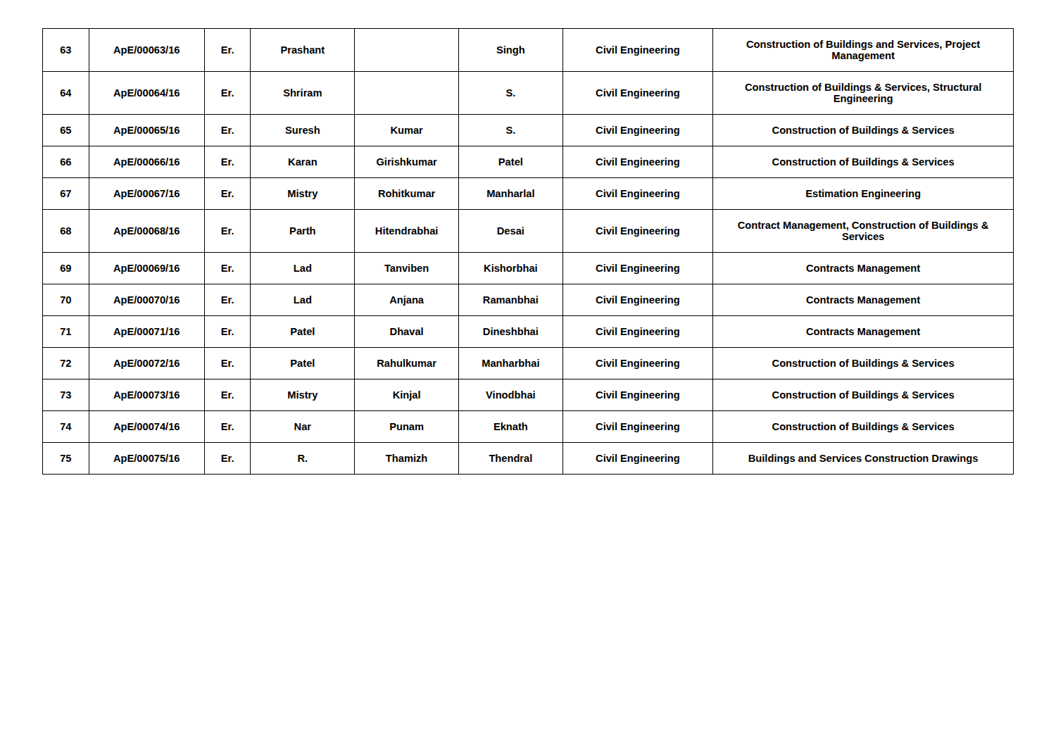| 63 | ApE/00063/16 | Er. | Prashant | | Singh | Civil Engineering | Construction of Buildings and Services, Project Management |
| 64 | ApE/00064/16 | Er. | Shriram | | S. | Civil Engineering | Construction of Buildings & Services, Structural Engineering |
| 65 | ApE/00065/16 | Er. | Suresh | Kumar | S. | Civil Engineering | Construction of Buildings & Services |
| 66 | ApE/00066/16 | Er. | Karan | Girishkumar | Patel | Civil Engineering | Construction of Buildings & Services |
| 67 | ApE/00067/16 | Er. | Mistry | Rohitkumar | Manharlal | Civil Engineering | Estimation Engineering |
| 68 | ApE/00068/16 | Er. | Parth | Hitendrabhai | Desai | Civil Engineering | Contract Management, Construction of Buildings & Services |
| 69 | ApE/00069/16 | Er. | Lad | Tanviben | Kishorbhai | Civil Engineering | Contracts Management |
| 70 | ApE/00070/16 | Er. | Lad | Anjana | Ramanbhai | Civil Engineering | Contracts Management |
| 71 | ApE/00071/16 | Er. | Patel | Dhaval | Dineshbhai | Civil Engineering | Contracts Management |
| 72 | ApE/00072/16 | Er. | Patel | Rahulkumar | Manharbhai | Civil Engineering | Construction of Buildings & Services |
| 73 | ApE/00073/16 | Er. | Mistry | Kinjal | Vinodbhai | Civil Engineering | Construction of Buildings & Services |
| 74 | ApE/00074/16 | Er. | Nar | Punam | Eknath | Civil Engineering | Construction of Buildings & Services |
| 75 | ApE/00075/16 | Er. | R. | Thamizh | Thendral | Civil Engineering | Buildings and Services Construction Drawings |